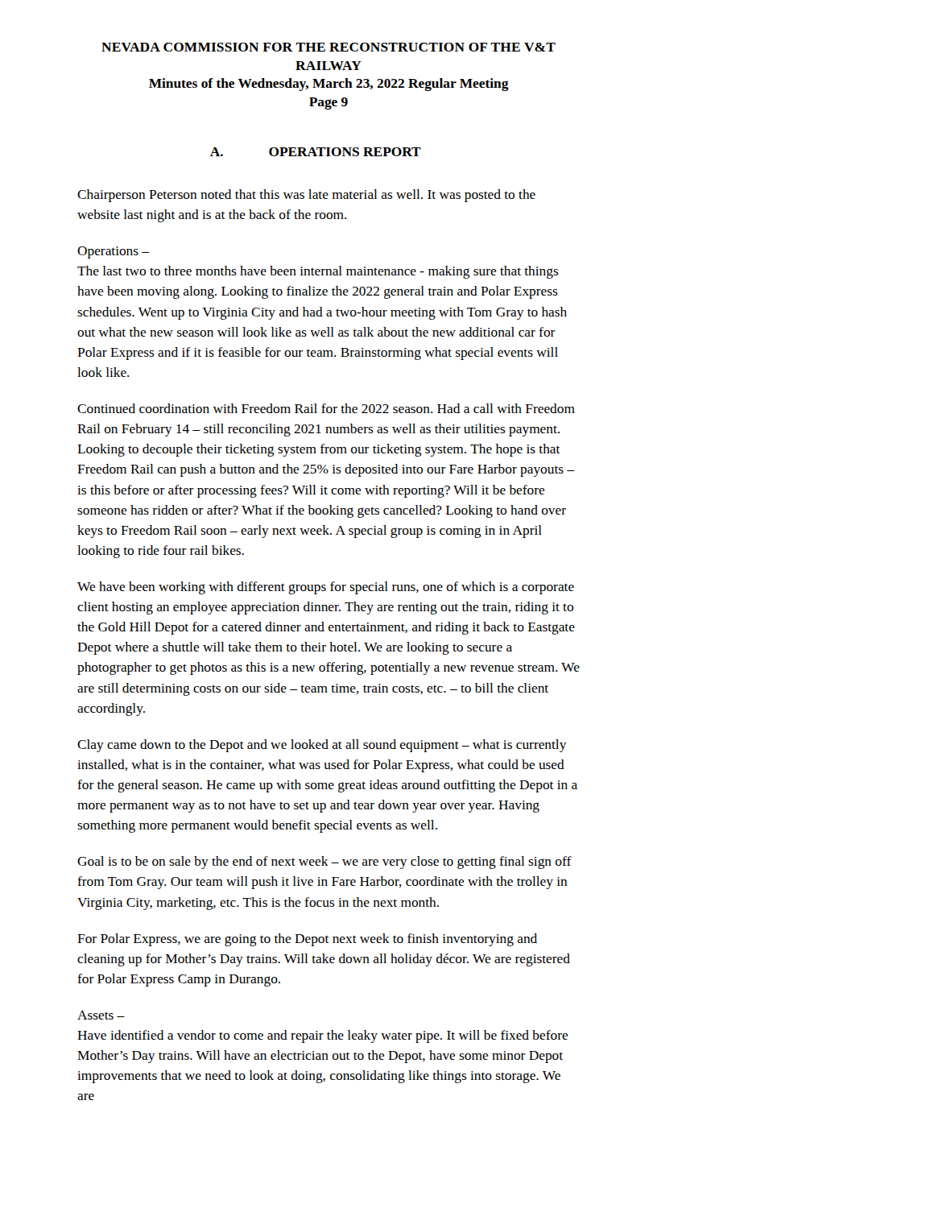NEVADA COMMISSION FOR THE RECONSTRUCTION OF THE V&T RAILWAY Minutes of the Wednesday, March 23, 2022 Regular Meeting Page 9
A. OPERATIONS REPORT
Chairperson Peterson noted that this was late material as well. It was posted to the website last night and is at the back of the room.
Operations –
The last two to three months have been internal maintenance - making sure that things have been moving along. Looking to finalize the 2022 general train and Polar Express schedules. Went up to Virginia City and had a two-hour meeting with Tom Gray to hash out what the new season will look like as well as talk about the new additional car for Polar Express and if it is feasible for our team. Brainstorming what special events will look like.
Continued coordination with Freedom Rail for the 2022 season. Had a call with Freedom Rail on February 14 – still reconciling 2021 numbers as well as their utilities payment. Looking to decouple their ticketing system from our ticketing system. The hope is that Freedom Rail can push a button and the 25% is deposited into our Fare Harbor payouts – is this before or after processing fees? Will it come with reporting? Will it be before someone has ridden or after? What if the booking gets cancelled? Looking to hand over keys to Freedom Rail soon – early next week. A special group is coming in in April looking to ride four rail bikes.
We have been working with different groups for special runs, one of which is a corporate client hosting an employee appreciation dinner. They are renting out the train, riding it to the Gold Hill Depot for a catered dinner and entertainment, and riding it back to Eastgate Depot where a shuttle will take them to their hotel. We are looking to secure a photographer to get photos as this is a new offering, potentially a new revenue stream. We are still determining costs on our side – team time, train costs, etc. – to bill the client accordingly.
Clay came down to the Depot and we looked at all sound equipment – what is currently installed, what is in the container, what was used for Polar Express, what could be used for the general season. He came up with some great ideas around outfitting the Depot in a more permanent way as to not have to set up and tear down year over year. Having something more permanent would benefit special events as well.
Goal is to be on sale by the end of next week – we are very close to getting final sign off from Tom Gray. Our team will push it live in Fare Harbor, coordinate with the trolley in Virginia City, marketing, etc. This is the focus in the next month.
For Polar Express, we are going to the Depot next week to finish inventorying and cleaning up for Mother’s Day trains. Will take down all holiday décor. We are registered for Polar Express Camp in Durango.
Assets –
Have identified a vendor to come and repair the leaky water pipe. It will be fixed before Mother’s Day trains. Will have an electrician out to the Depot, have some minor Depot improvements that we need to look at doing, consolidating like things into storage. We are